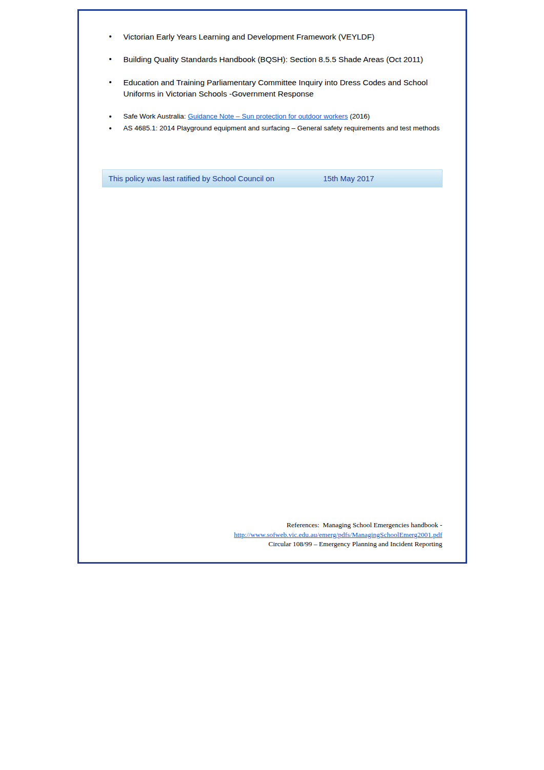Victorian Early Years Learning and Development Framework (VEYLDF)
Building Quality Standards Handbook (BQSH): Section 8.5.5 Shade Areas (Oct 2011)
Education and Training Parliamentary Committee Inquiry into Dress Codes and School Uniforms in Victorian Schools -Government Response
Safe Work Australia: Guidance Note – Sun protection for outdoor workers (2016)
AS 4685.1: 2014 Playground equipment and surfacing – General safety requirements and test methods
This policy was last ratified by School Council on 15th May 2017
References: Managing School Emergencies handbook -
http://www.sofweb.vic.edu.au/emerg/pdfs/ManagingSchoolEmerg2001.pdf
Circular 108/99 – Emergency Planning and Incident Reporting